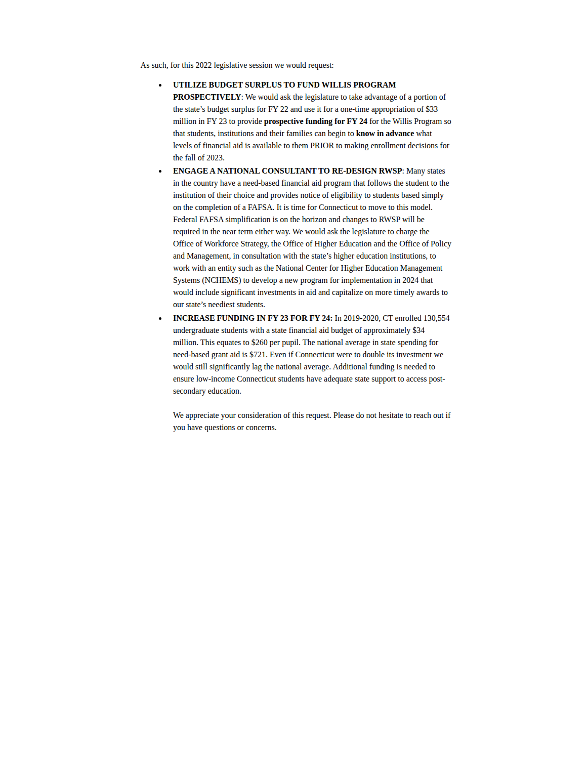As such, for this 2022 legislative session we would request:
UTILIZE BUDGET SURPLUS TO FUND WILLIS PROGRAM PROSPECTIVELY: We would ask the legislature to take advantage of a portion of the state’s budget surplus for FY 22 and use it for a one-time appropriation of $33 million in FY 23 to provide prospective funding for FY 24 for the Willis Program so that students, institutions and their families can begin to know in advance what levels of financial aid is available to them PRIOR to making enrollment decisions for the fall of 2023.
ENGAGE A NATIONAL CONSULTANT TO RE-DESIGN RWSP: Many states in the country have a need-based financial aid program that follows the student to the institution of their choice and provides notice of eligibility to students based simply on the completion of a FAFSA. It is time for Connecticut to move to this model. Federal FAFSA simplification is on the horizon and changes to RWSP will be required in the near term either way. We would ask the legislature to charge the Office of Workforce Strategy, the Office of Higher Education and the Office of Policy and Management, in consultation with the state’s higher education institutions, to work with an entity such as the National Center for Higher Education Management Systems (NCHEMS) to develop a new program for implementation in 2024 that would include significant investments in aid and capitalize on more timely awards to our state’s neediest students.
INCREASE FUNDING IN FY 23 FOR FY 24: In 2019-2020, CT enrolled 130,554 undergraduate students with a state financial aid budget of approximately $34 million. This equates to $260 per pupil. The national average in state spending for need-based grant aid is $721. Even if Connecticut were to double its investment we would still significantly lag the national average. Additional funding is needed to ensure low-income Connecticut students have adequate state support to access post-secondary education.
We appreciate your consideration of this request. Please do not hesitate to reach out if you have questions or concerns.